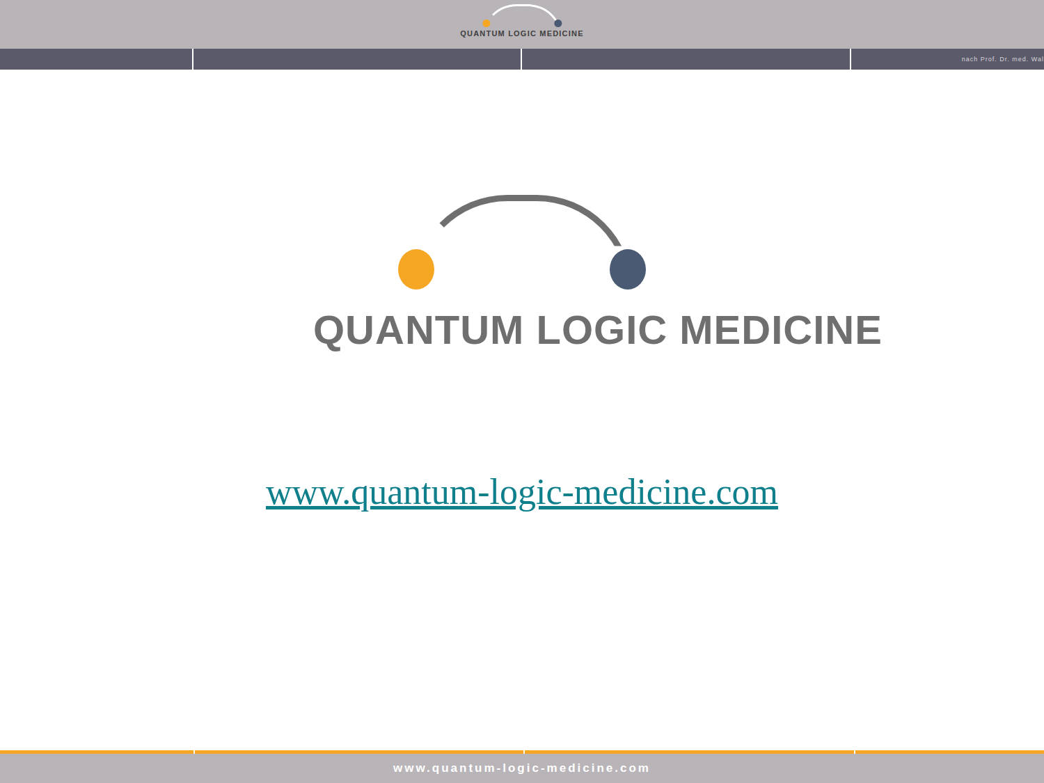QUANTUM LOGIC MEDICINE
nach Prof. Dr. med. Wal
QUANTUM LOGIC MEDICINE
www.quantum-logic-medicine.com
www.quantum-logic-medicine.com